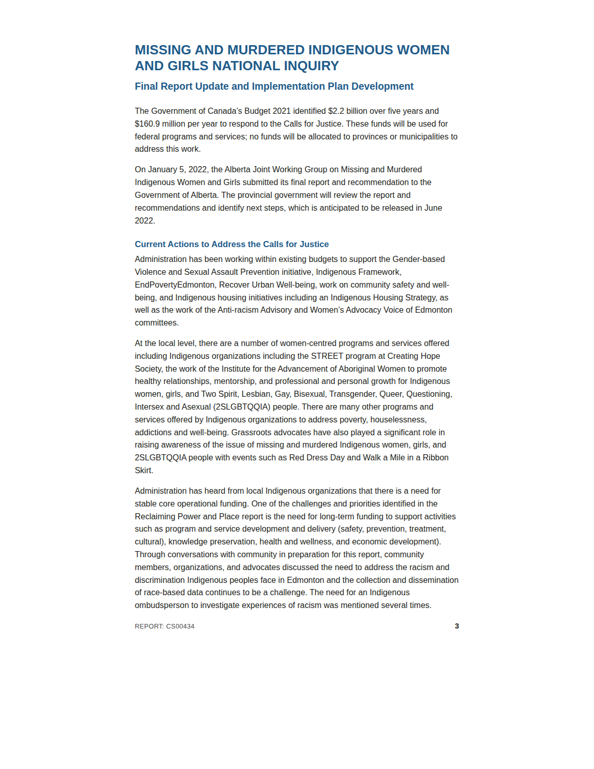Missing and Murdered Indigenous Women and Girls National Inquiry
Final Report Update and Implementation Plan Development
The Government of Canada’s Budget 2021 identified $2.2 billion over five years and $160.9 million per year to respond to the Calls for Justice. These funds will be used for federal programs and services; no funds will be allocated to provinces or municipalities to address this work.
On January 5, 2022, the Alberta Joint Working Group on Missing and Murdered Indigenous Women and Girls submitted its final report and recommendation to the Government of Alberta. The provincial government will review the report and recommendations and identify next steps, which is anticipated to be released in June 2022.
Current Actions to Address the Calls for Justice
Administration has been working within existing budgets to support the Gender-based Violence and Sexual Assault Prevention initiative, Indigenous Framework, EndPovertyEdmonton, Recover Urban Well-being, work on community safety and well-being, and Indigenous housing initiatives including an Indigenous Housing Strategy, as well as the work of the Anti-racism Advisory and Women’s Advocacy Voice of Edmonton committees.
At the local level, there are a number of women-centred programs and services offered including Indigenous organizations including the STREET program at Creating Hope Society, the work of the Institute for the Advancement of Aboriginal Women to promote healthy relationships, mentorship, and professional and personal growth for Indigenous women, girls, and Two Spirit, Lesbian, Gay, Bisexual, Transgender, Queer, Questioning, Intersex and Asexual (2SLGBTQQIA) people. There are many other programs and services offered by Indigenous organizations to address poverty, houselessness, addictions and well-being. Grassroots advocates have also played a significant role in raising awareness of the issue of missing and murdered Indigenous women, girls, and 2SLGBTQQIA people with events such as Red Dress Day and Walk a Mile in a Ribbon Skirt.
Administration has heard from local Indigenous organizations that there is a need for stable core operational funding. One of the challenges and priorities identified in the Reclaiming Power and Place report is the need for long-term funding to support activities such as program and service development and delivery (safety, prevention, treatment, cultural), knowledge preservation, health and wellness, and economic development). Through conversations with community in preparation for this report, community members, organizations, and advocates discussed the need to address the racism and discrimination Indigenous peoples face in Edmonton and the collection and dissemination of race-based data continues to be a challenge. The need for an Indigenous ombudsperson to investigate experiences of racism was mentioned several times.
REPORT: CS00434 3